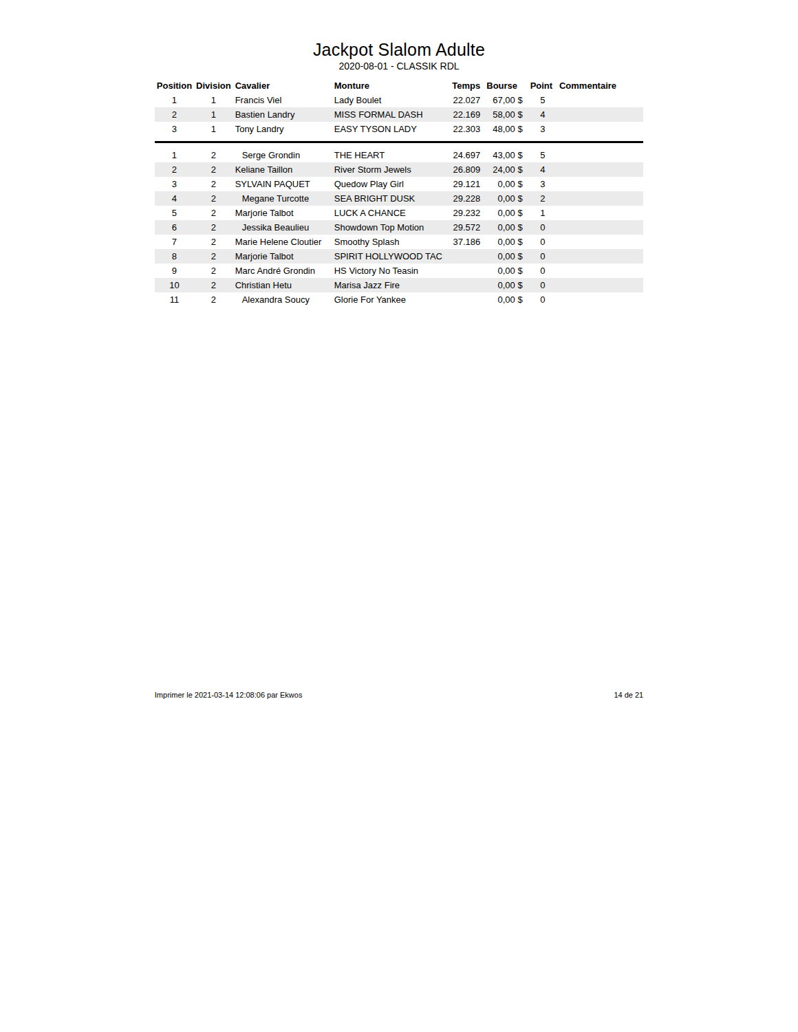Jackpot Slalom Adulte
2020-08-01 - CLASSIK RDL
| Position | Division | Cavalier | Monture | Temps | Bourse | Point | Commentaire |
| --- | --- | --- | --- | --- | --- | --- | --- |
| 1 | 1 | Francis Viel | Lady Boulet | 22.027 | 67,00 $ | 5 | |
| 2 | 1 | Bastien Landry | MISS FORMAL DASH | 22.169 | 58,00 $ | 4 | |
| 3 | 1 | Tony Landry | EASY TYSON LADY | 22.303 | 48,00 $ | 3 | |
| 1 | 2 | Serge Grondin | THE HEART | 24.697 | 43,00 $ | 5 | |
| 2 | 2 | Keliane Taillon | River Storm Jewels | 26.809 | 24,00 $ | 4 | |
| 3 | 2 | SYLVAIN PAQUET | Quedow Play Girl | 29.121 | 0,00 $ | 3 | |
| 4 | 2 | Megane Turcotte | SEA BRIGHT DUSK | 29.228 | 0,00 $ | 2 | |
| 5 | 2 | Marjorie Talbot | LUCK A CHANCE | 29.232 | 0,00 $ | 1 | |
| 6 | 2 | Jessika Beaulieu | Showdown Top Motion | 29.572 | 0,00 $ | 0 | |
| 7 | 2 | Marie Helene Cloutier | Smoothy Splash | 37.186 | 0,00 $ | 0 | |
| 8 | 2 | Marjorie Talbot | SPIRIT HOLLYWOOD TAC | | 0,00 $ | 0 | |
| 9 | 2 | Marc André Grondin | HS Victory No Teasin | | 0,00 $ | 0 | |
| 10 | 2 | Christian Hetu | Marisa Jazz Fire | | 0,00 $ | 0 | |
| 11 | 2 | Alexandra Soucy | Glorie For Yankee | | 0,00 $ | 0 | |
Imprimer le 2021-03-14 12:08:06 par Ekwos
14 de 21